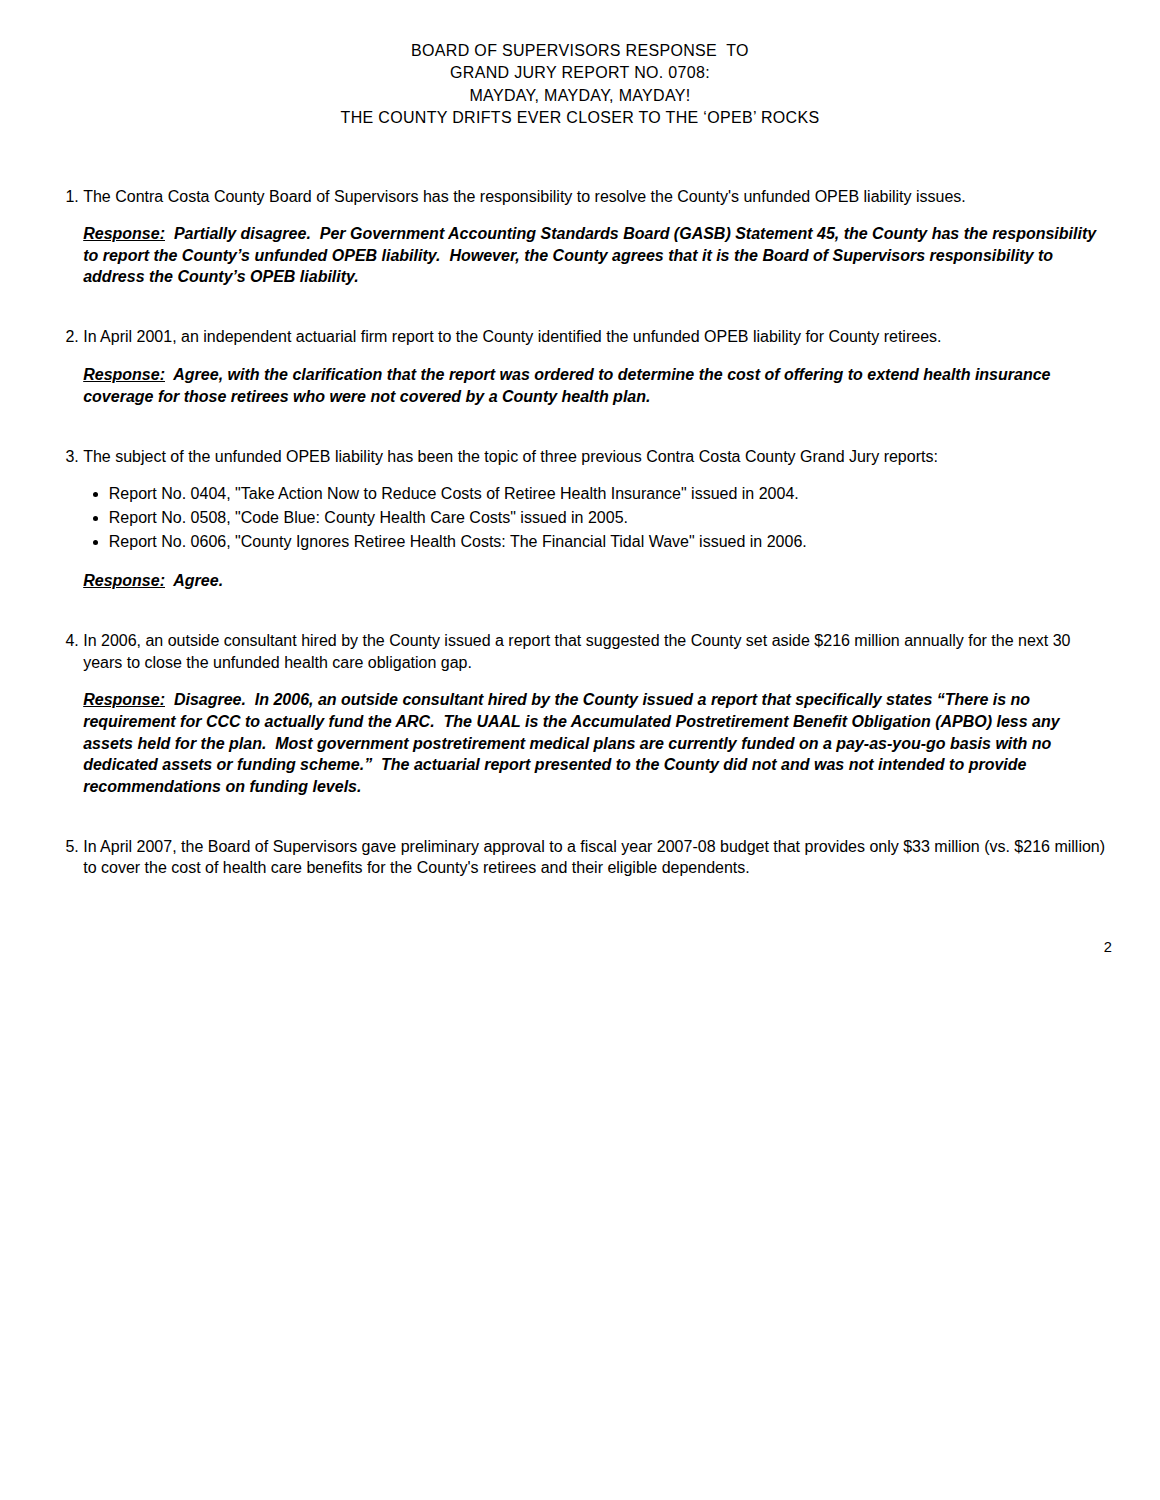BOARD OF SUPERVISORS RESPONSE TO
GRAND JURY REPORT NO. 0708:
MAYDAY, MAYDAY, MAYDAY!
THE COUNTY DRIFTS EVER CLOSER TO THE ‘OPEB’ ROCKS
The Contra Costa County Board of Supervisors has the responsibility to resolve the County's unfunded OPEB liability issues.
Response: Partially disagree. Per Government Accounting Standards Board (GASB) Statement 45, the County has the responsibility to report the County’s unfunded OPEB liability. However, the County agrees that it is the Board of Supervisors responsibility to address the County’s OPEB liability.
In April 2001, an independent actuarial firm report to the County identified the unfunded OPEB liability for County retirees.
Response: Agree, with the clarification that the report was ordered to determine the cost of offering to extend health insurance coverage for those retirees who were not covered by a County health plan.
The subject of the unfunded OPEB liability has been the topic of three previous Contra Costa County Grand Jury reports:
Report No. 0404, "Take Action Now to Reduce Costs of Retiree Health Insurance" issued in 2004.
Report No. 0508, "Code Blue: County Health Care Costs" issued in 2005.
Report No. 0606, "County Ignores Retiree Health Costs: The Financial Tidal Wave" issued in 2006.
Response: Agree.
In 2006, an outside consultant hired by the County issued a report that suggested the County set aside $216 million annually for the next 30 years to close the unfunded health care obligation gap.
Response: Disagree. In 2006, an outside consultant hired by the County issued a report that specifically states “There is no requirement for CCC to actually fund the ARC. The UAAL is the Accumulated Postretirement Benefit Obligation (APBO) less any assets held for the plan. Most government postretirement medical plans are currently funded on a pay-as-you-go basis with no dedicated assets or funding scheme.” The actuarial report presented to the County did not and was not intended to provide recommendations on funding levels.
In April 2007, the Board of Supervisors gave preliminary approval to a fiscal year 2007-08 budget that provides only $33 million (vs. $216 million) to cover the cost of health care benefits for the County's retirees and their eligible dependents.
2